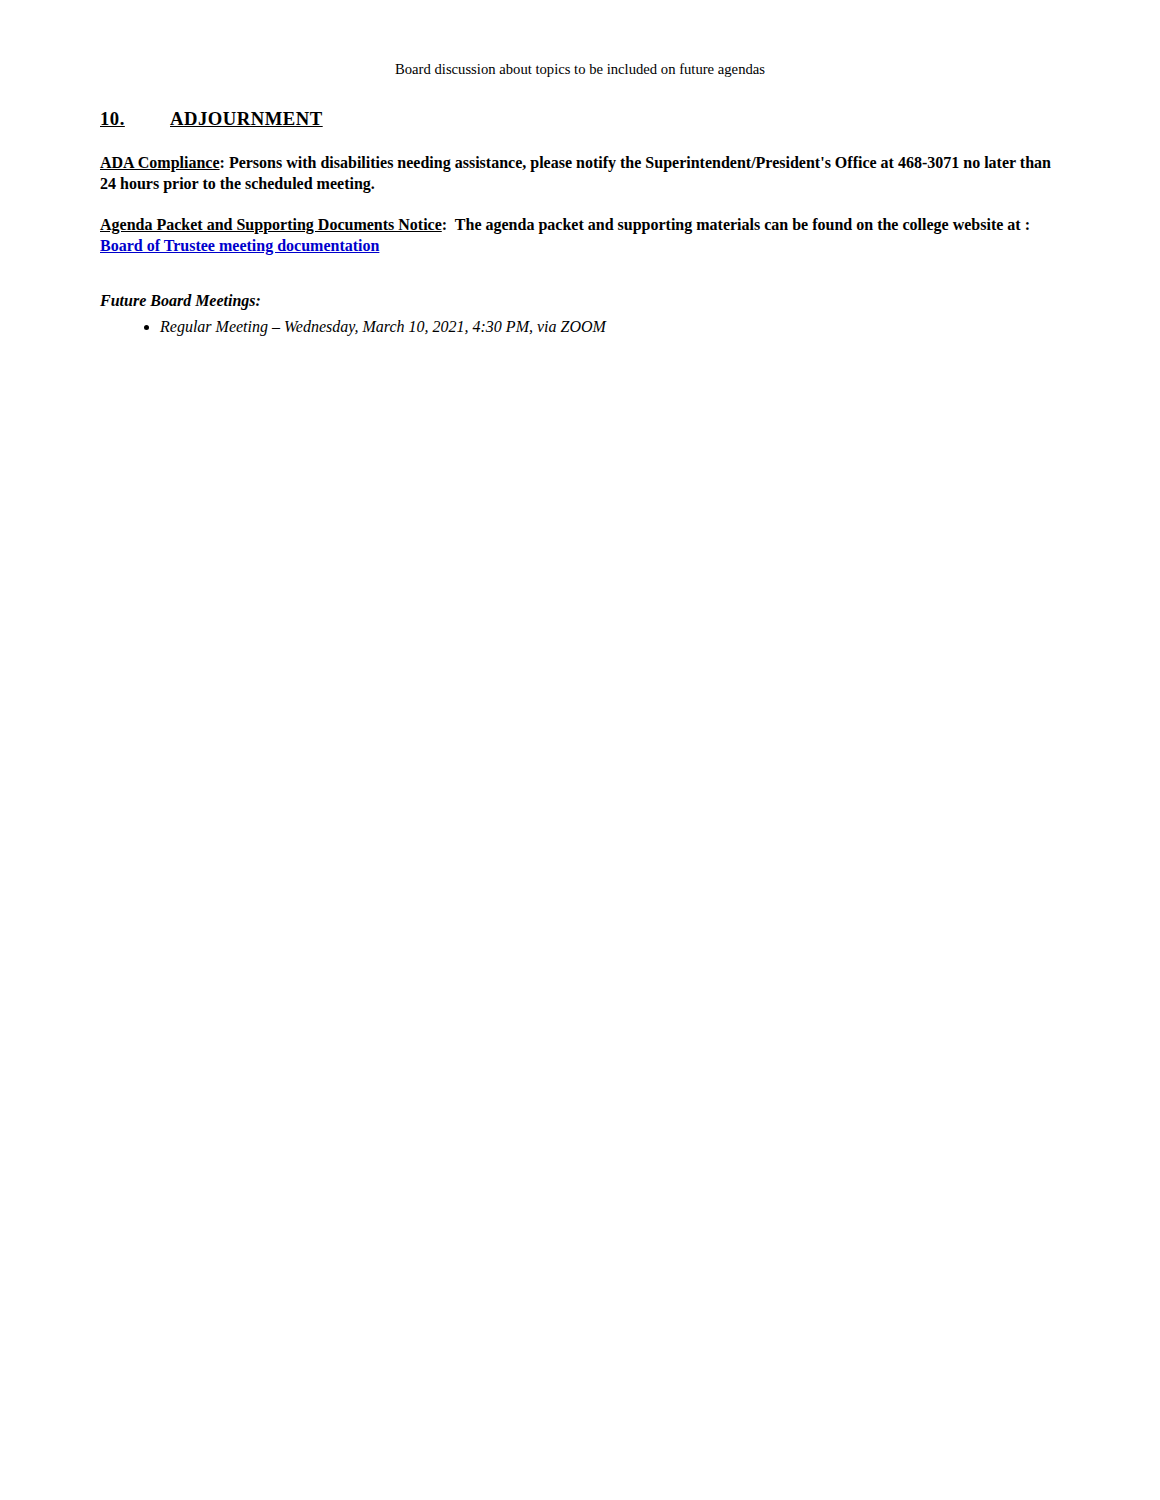Board discussion about topics to be included on future agendas
10. ADJOURNMENT
ADA Compliance: Persons with disabilities needing assistance, please notify the Superintendent/President's Office at 468-3071 no later than 24 hours prior to the scheduled meeting.
Agenda Packet and Supporting Documents Notice: The agenda packet and supporting materials can be found on the college website at : Board of Trustee meeting documentation
Future Board Meetings:
Regular Meeting – Wednesday, March 10, 2021, 4:30 PM, via ZOOM